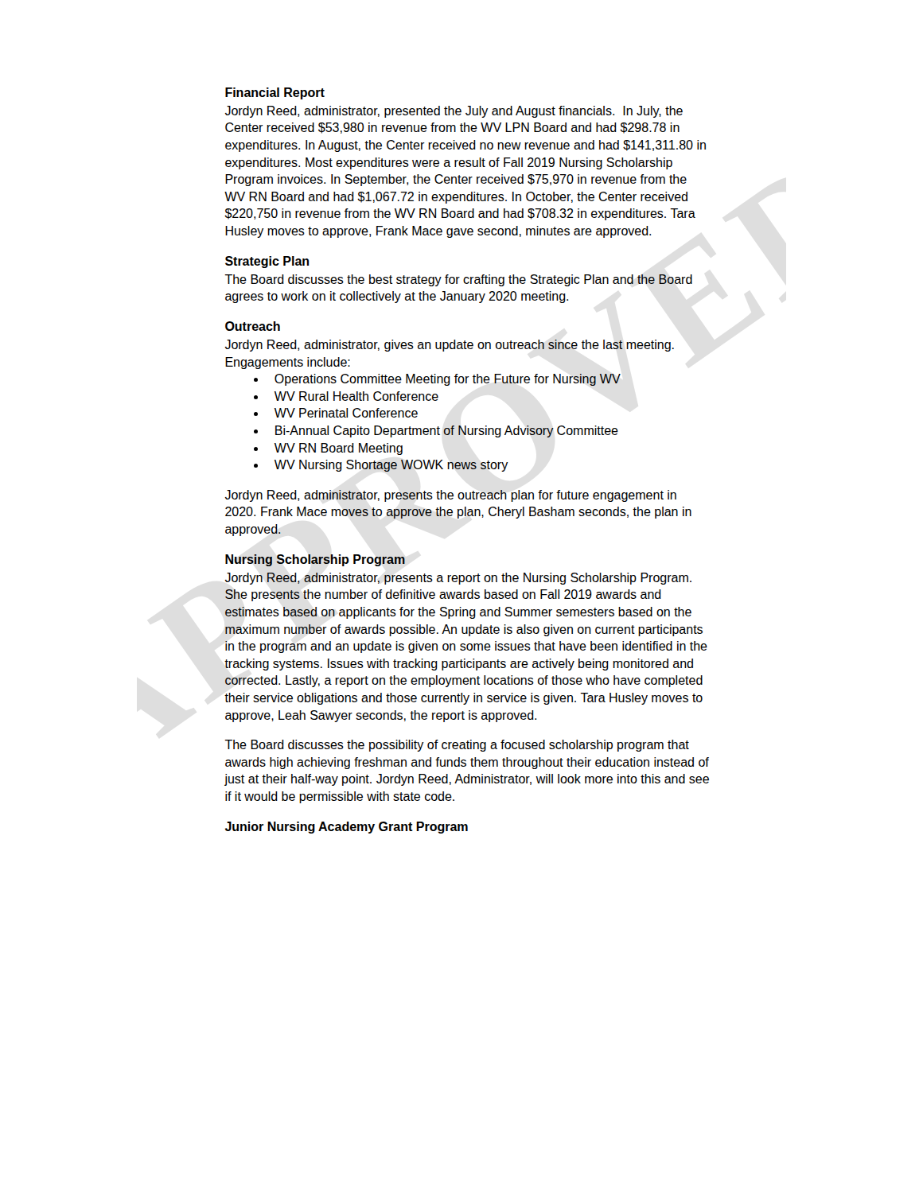APPROVED
Financial Report
Jordyn Reed, administrator, presented the July and August financials. In July, the Center received $53,980 in revenue from the WV LPN Board and had $298.78 in expenditures. In August, the Center received no new revenue and had $141,311.80 in expenditures. Most expenditures were a result of Fall 2019 Nursing Scholarship Program invoices. In September, the Center received $75,970 in revenue from the WV RN Board and had $1,067.72 in expenditures. In October, the Center received $220,750 in revenue from the WV RN Board and had $708.32 in expenditures. Tara Husley moves to approve, Frank Mace gave second, minutes are approved.
Strategic Plan
The Board discusses the best strategy for crafting the Strategic Plan and the Board agrees to work on it collectively at the January 2020 meeting.
Outreach
Jordyn Reed, administrator, gives an update on outreach since the last meeting. Engagements include:
Operations Committee Meeting for the Future for Nursing WV
WV Rural Health Conference
WV Perinatal Conference
Bi-Annual Capito Department of Nursing Advisory Committee
WV RN Board Meeting
WV Nursing Shortage WOWK news story
Jordyn Reed, administrator, presents the outreach plan for future engagement in 2020. Frank Mace moves to approve the plan, Cheryl Basham seconds, the plan in approved.
Nursing Scholarship Program
Jordyn Reed, administrator, presents a report on the Nursing Scholarship Program. She presents the number of definitive awards based on Fall 2019 awards and estimates based on applicants for the Spring and Summer semesters based on the maximum number of awards possible. An update is also given on current participants in the program and an update is given on some issues that have been identified in the tracking systems. Issues with tracking participants are actively being monitored and corrected. Lastly, a report on the employment locations of those who have completed their service obligations and those currently in service is given. Tara Husley moves to approve, Leah Sawyer seconds, the report is approved.
The Board discusses the possibility of creating a focused scholarship program that awards high achieving freshman and funds them throughout their education instead of just at their half-way point. Jordyn Reed, Administrator, will look more into this and see if it would be permissible with state code.
Junior Nursing Academy Grant Program